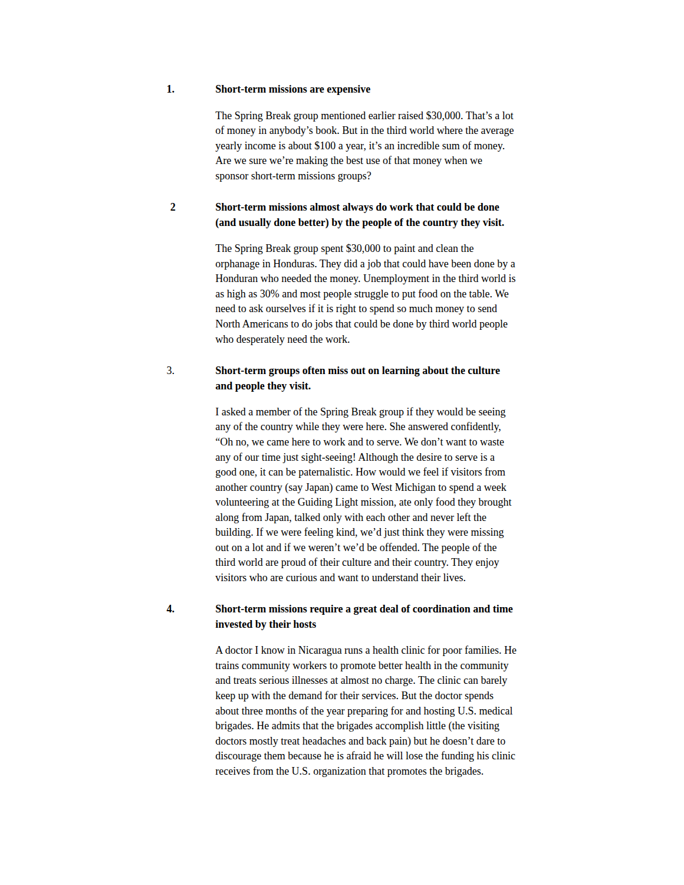1.
Short-term missions are expensive
The Spring Break group mentioned earlier raised $30,000. That’s a lot of money in anybody’s book. But in the third world where the average yearly income is about $100 a year, it’s an incredible sum of money. Are we sure we’re making the best use of that money when we sponsor short-term missions groups?
2
Short-term missions almost always do work that could be done (and usually done better) by the people of the country they visit.
The Spring Break group spent $30,000 to paint and clean the orphanage in Honduras. They did a job that could have been done by a Honduran who needed the money. Unemployment in the third world is as high as 30% and most people struggle to put food on the table. We need to ask ourselves if it is right to spend so much money to send North Americans to do jobs that could be done by third world people who desperately need the work.
3.
Short-term groups often miss out on learning about the culture and people they visit.
I asked a member of the Spring Break group if they would be seeing any of the country while they were here. She answered confidently, “Oh no, we came here to work and to serve. We don’t want to waste any of our time just sight-seeing! Although the desire to serve is a good one, it can be paternalistic. How would we feel if visitors from another country (say Japan) came to West Michigan to spend a week volunteering at the Guiding Light mission, ate only food they brought along from Japan, talked only with each other and never left the building. If we were feeling kind, we’d just think they were missing out on a lot and if we weren’t we’d be offended. The people of the third world are proud of their culture and their country. They enjoy visitors who are curious and want to understand their lives.
4.
Short-term missions require a great deal of coordination and time invested by their hosts
A doctor I know in Nicaragua runs a health clinic for poor families. He trains community workers to promote better health in the community and treats serious illnesses at almost no charge. The clinic can barely keep up with the demand for their services. But the doctor spends about three months of the year preparing for and hosting U.S. medical brigades. He admits that the brigades accomplish little (the visiting doctors mostly treat headaches and back pain) but he doesn’t dare to discourage them because he is afraid he will lose the funding his clinic receives from the U.S. organization that promotes the brigades.